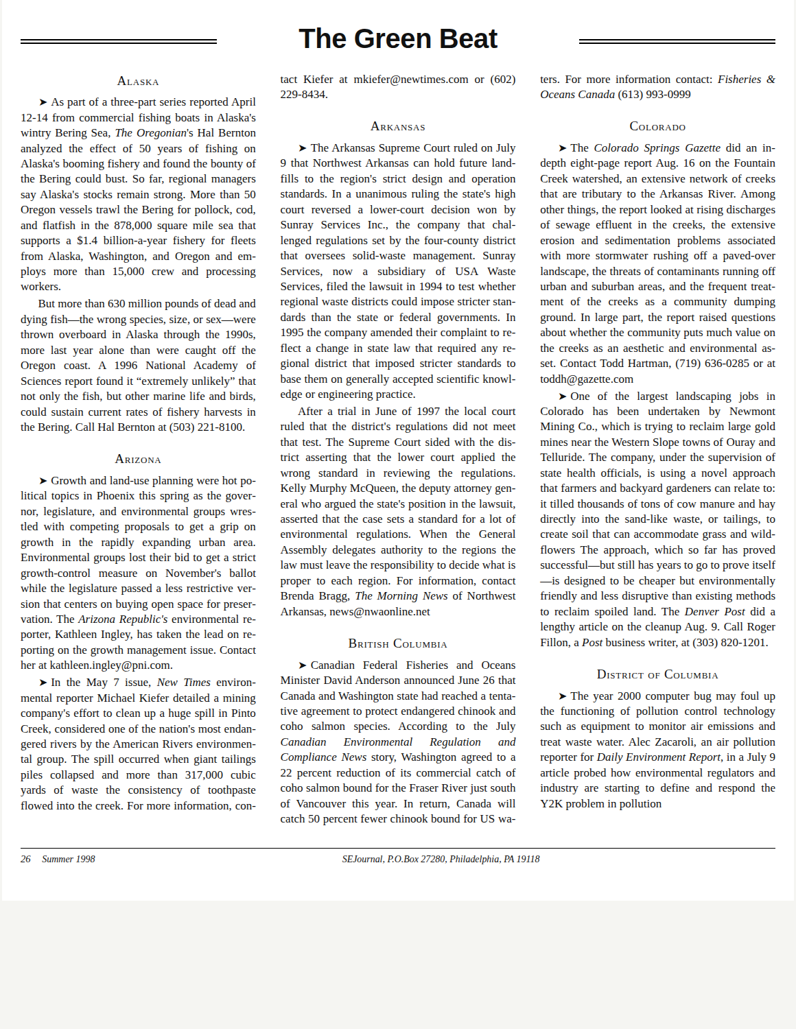The Green Beat
Alaska
➤As part of a three-part series reported April 12-14 from commercial fishing boats in Alaska's wintry Bering Sea, The Oregonian's Hal Bernton analyzed the effect of 50 years of fishing on Alaska's booming fishery and found the bounty of the Bering could bust. So far, regional managers say Alaska's stocks remain strong. More than 50 Oregon vessels trawl the Bering for pollock, cod, and flatfish in the 878,000 square mile sea that supports a $1.4 billion-a-year fishery for fleets from Alaska, Washington, and Oregon and employs more than 15,000 crew and processing workers.
But more than 630 million pounds of dead and dying fish—the wrong species, size, or sex—were thrown overboard in Alaska through the 1990s, more last year alone than were caught off the Oregon coast. A 1996 National Academy of Sciences report found it “extremely unlikely” that not only the fish, but other marine life and birds, could sustain current rates of fishery harvests in the Bering. Call Hal Bernton at (503) 221-8100.
Arizona
➤Growth and land-use planning were hot political topics in Phoenix this spring as the governor, legislature, and environmental groups wrestled with competing proposals to get a grip on growth in the rapidly expanding urban area. Environmental groups lost their bid to get a strict growth-control measure on November's ballot while the legislature passed a less restrictive version that centers on buying open space for preservation. The Arizona Republic's environmental reporter, Kathleen Ingley, has taken the lead on reporting on the growth management issue. Contact her at kathleen.ingley@pni.com.
➤In the May 7 issue, New Times environmental reporter Michael Kiefer detailed a mining company's effort to clean up a huge spill in Pinto Creek, considered one of the nation's most endangered rivers by the American Rivers environmental group. The spill occurred when giant tailings piles collapsed and more than 317,000 cubic yards of waste the consistency of toothpaste flowed into the creek. For more information, contact Kiefer at mkiefer@newtimes.com or (602) 229-8434.
Arkansas
➤The Arkansas Supreme Court ruled on July 9 that Northwest Arkansas can hold future landfills to the region's strict design and operation standards. In a unanimous ruling the state's high court reversed a lower-court decision won by Sunray Services Inc., the company that challenged regulations set by the four-county district that oversees solid-waste management. Sunray Services, now a subsidiary of USA Waste Services, filed the lawsuit in 1994 to test whether regional waste districts could impose stricter standards than the state or federal governments. In 1995 the company amended their complaint to reflect a change in state law that required any regional district that imposed stricter standards to base them on generally accepted scientific knowledge or engineering practice.
After a trial in June of 1997 the local court ruled that the district's regulations did not meet that test. The Supreme Court sided with the district asserting that the lower court applied the wrong standard in reviewing the regulations. Kelly Murphy McQueen, the deputy attorney general who argued the state's position in the lawsuit, asserted that the case sets a standard for a lot of environmental regulations. When the General Assembly delegates authority to the regions the law must leave the responsibility to decide what is proper to each region. For information, contact Brenda Bragg, The Morning News of Northwest Arkansas, news@nwaonline.net
British Columbia
➤Canadian Federal Fisheries and Oceans Minister David Anderson announced June 26 that Canada and Washington state had reached a tentative agreement to protect endangered chinook and coho salmon species. According to the July Canadian Environmental Regulation and Compliance News story, Washington agreed to a 22 percent reduction of its commercial catch of coho salmon bound for the Fraser River just south of Vancouver this year. In return, Canada will catch 50 percent fewer chinook bound for US waters. For more information contact: Fisheries & Oceans Canada (613) 993-0999
Colorado
➤The Colorado Springs Gazette did an in-depth eight-page report Aug. 16 on the Fountain Creek watershed, an extensive network of creeks that are tributary to the Arkansas River. Among other things, the report looked at rising discharges of sewage effluent in the creeks, the extensive erosion and sedimentation problems associated with more stormwater rushing off a paved-over landscape, the threats of contaminants running off urban and suburban areas, and the frequent treatment of the creeks as a community dumping ground. In large part, the report raised questions about whether the community puts much value on the creeks as an aesthetic and environmental asset. Contact Todd Hartman, (719) 636-0285 or at toddh@gazette.com
➤One of the largest landscaping jobs in Colorado has been undertaken by Newmont Mining Co., which is trying to reclaim large gold mines near the Western Slope towns of Ouray and Telluride. The company, under the supervision of state health officials, is using a novel approach that farmers and backyard gardeners can relate to: it tilled thousands of tons of cow manure and hay directly into the sand-like waste, or tailings, to create soil that can accommodate grass and wildflowers The approach, which so far has proved successful—but still has years to go to prove itself—is designed to be cheaper but environmentally friendly and less disruptive than existing methods to reclaim spoiled land. The Denver Post did a lengthy article on the cleanup Aug. 9. Call Roger Fillon, a Post business writer, at (303) 820-1201.
District of Columbia
➤The year 2000 computer bug may foul up the functioning of pollution control technology such as equipment to monitor air emissions and treat waste water. Alec Zacaroli, an air pollution reporter for Daily Environment Report, in a July 9 article probed how environmental regulators and industry are starting to define and respond the Y2K problem in pollution
26 Summer 1998 SEJournal, P.O.Box 27280, Philadelphia, PA 19118